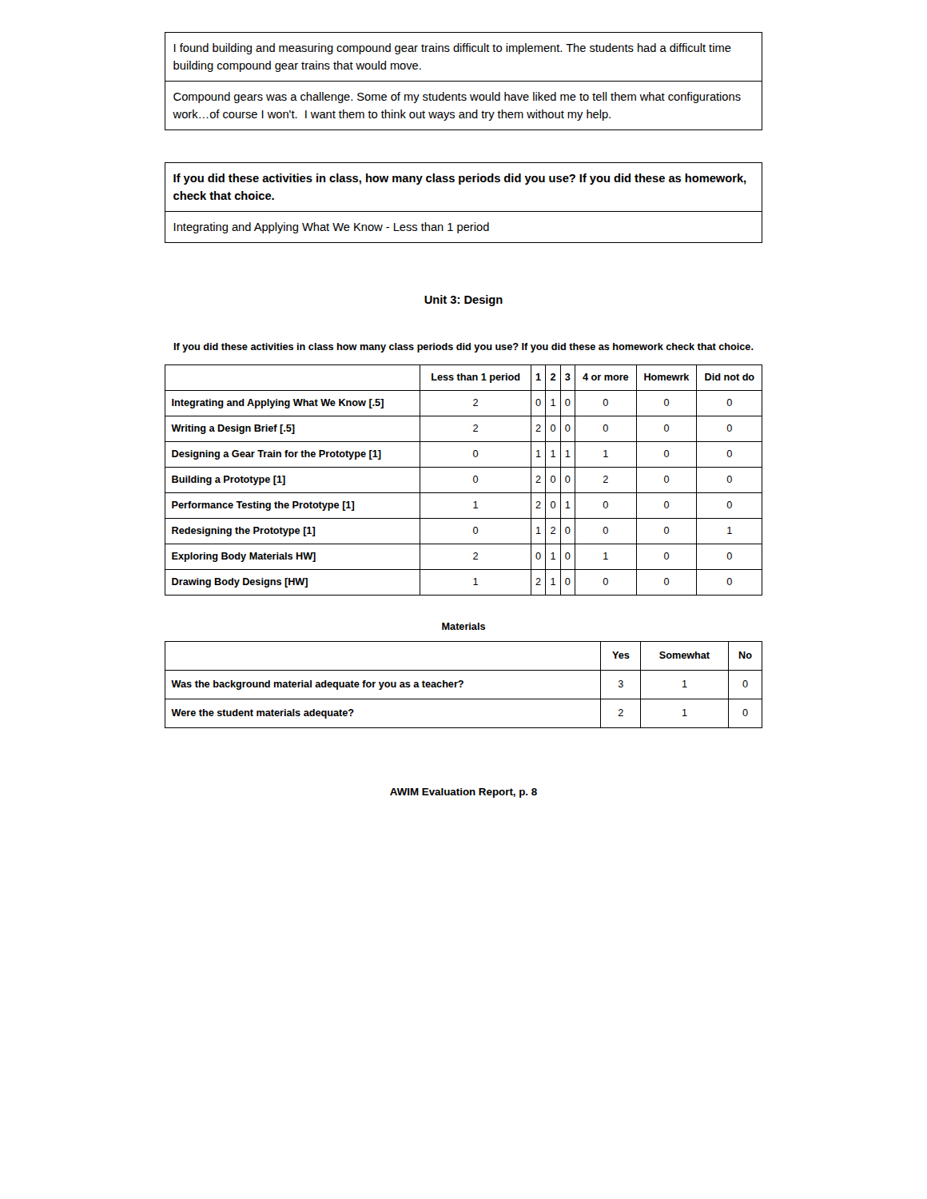| I found building and measuring compound gear trains difficult to implement. The students had a difficult time building compound gear trains that would move. |
| Compound gears was a challenge. Some of my students would have liked me to tell them what configurations work…of course I won't. I want them to think out ways and try them without my help. |
| If you did these activities in class, how many class periods did you use? If you did these as homework, check that choice. |
| Integrating and Applying What We Know - Less than 1 period |
Unit 3: Design
If you did these activities in class how many class periods did you use? If you did these as homework check that choice.
| | Less than 1 period | 1 | 2 | 3 | 4 or more | Homewrk | Did not do |
| --- | --- | --- | --- | --- | --- | --- | --- |
| Integrating and Applying What We Know [.5] | 2 | 0 | 1 | 0 | 0 | 0 | 0 |
| Writing a Design Brief [.5] | 2 | 2 | 0 | 0 | 0 | 0 | 0 |
| Designing a Gear Train for the Prototype [1] | 0 | 1 | 1 | 1 | 1 | 0 | 0 |
| Building a Prototype [1] | 0 | 2 | 0 | 0 | 2 | 0 | 0 |
| Performance Testing the Prototype [1] | 1 | 2 | 0 | 1 | 0 | 0 | 0 |
| Redesigning the Prototype [1] | 0 | 1 | 2 | 0 | 0 | 0 | 1 |
| Exploring Body Materials HW] | 2 | 0 | 1 | 0 | 1 | 0 | 0 |
| Drawing Body Designs [HW] | 1 | 2 | 1 | 0 | 0 | 0 | 0 |
Materials
| | Yes | Somewhat | No |
| --- | --- | --- | --- |
| Was the background material adequate for you as a teacher? | 3 | 1 | 0 |
| Were the student materials adequate? | 2 | 1 | 0 |
AWIM Evaluation Report, p. 8